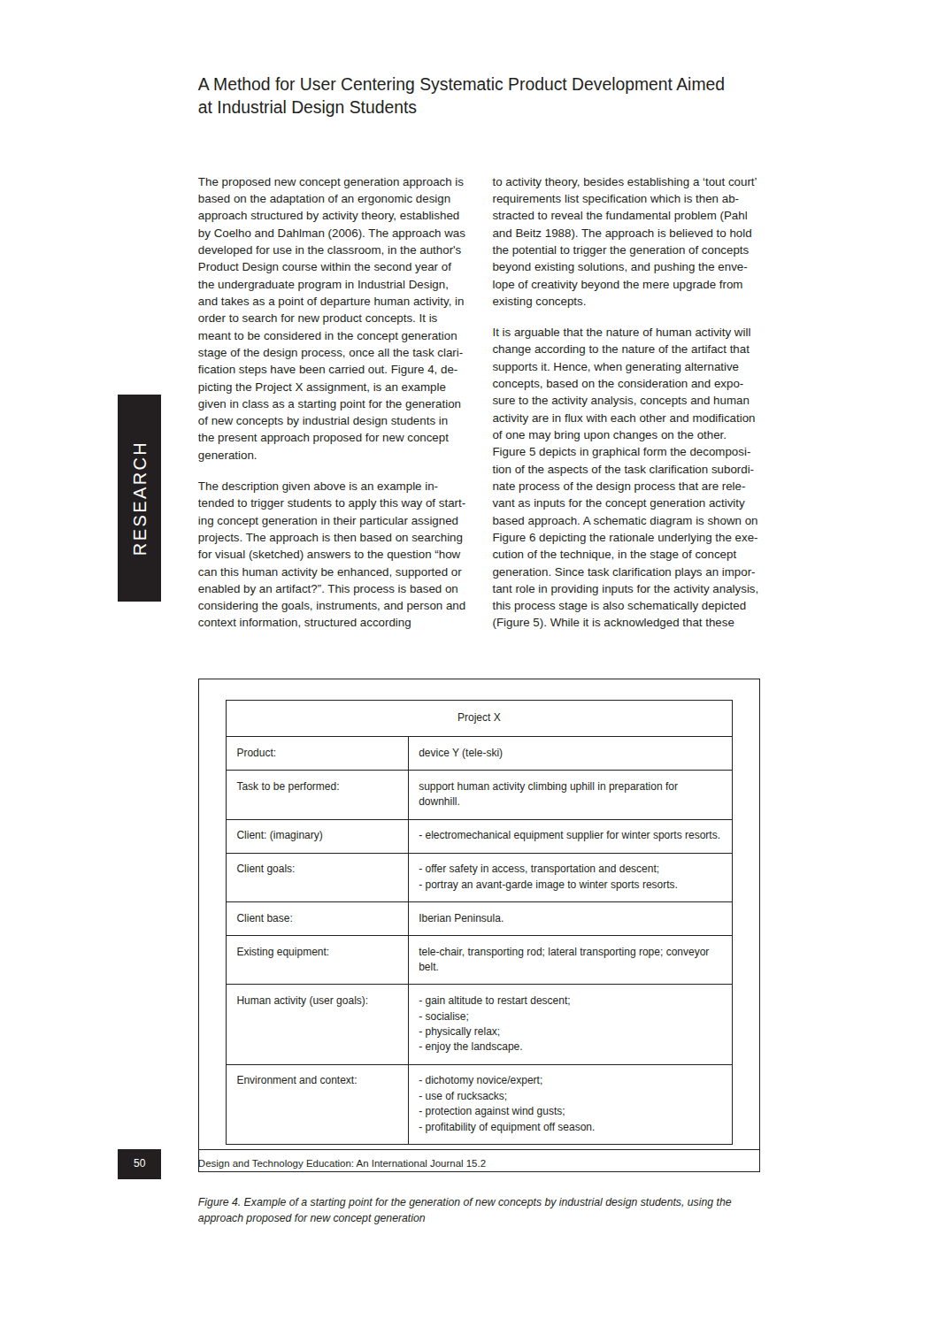RESEARCH
A Method for User Centering Systematic Product Development Aimed
at Industrial Design Students
The proposed new concept generation approach is based on the adaptation of an ergonomic design approach structured by activity theory, established by Coelho and Dahlman (2006). The approach was developed for use in the classroom, in the author's Product Design course within the second year of the undergraduate program in Industrial Design, and takes as a point of departure human activity, in order to search for new product concepts. It is meant to be considered in the concept generation stage of the design process, once all the task clarification steps have been carried out. Figure 4, depicting the Project X assignment, is an example given in class as a starting point for the generation of new concepts by industrial design students in the present approach proposed for new concept generation.
The description given above is an example intended to trigger students to apply this way of starting concept generation in their particular assigned projects. The approach is then based on searching for visual (sketched) answers to the question “how can this human activity be enhanced, supported or enabled by an artifact?”. This process is based on considering the goals, instruments, and person and context information, structured according
to activity theory, besides establishing a ‘tout court’ requirements list specification which is then abstracted to reveal the fundamental problem (Pahl and Beitz 1988). The approach is believed to hold the potential to trigger the generation of concepts beyond existing solutions, and pushing the envelope of creativity beyond the mere upgrade from existing concepts.
It is arguable that the nature of human activity will change according to the nature of the artifact that supports it. Hence, when generating alternative concepts, based on the consideration and exposure to the activity analysis, concepts and human activity are in flux with each other and modification of one may bring upon changes on the other. Figure 5 depicts in graphical form the decomposition of the aspects of the task clarification subordinate process of the design process that are relevant as inputs for the concept generation activity based approach. A schematic diagram is shown on Figure 6 depicting the rationale underlying the execution of the technique, in the stage of concept generation. Since task clarification plays an important role in providing inputs for the activity analysis, this process stage is also schematically depicted (Figure 5). While it is acknowledged that these
| Project X |
| --- |
| Product: | device Y (tele-ski) |
| Task to be performed: | support human activity climbing uphill in preparation for downhill. |
| Client: (imaginary) | - electromechanical equipment supplier for winter sports resorts. |
| Client goals: | - offer safety in access, transportation and descent; - portray an avant-garde image to winter sports resorts. |
| Client base: | Iberian Peninsula. |
| Existing equipment: | tele-chair, transporting rod; lateral transporting rope; conveyor belt. |
| Human activity (user goals): | - gain altitude to restart descent; - socialise; - physically relax; - enjoy the landscape. |
| Environment and context: | - dichotomy novice/expert; - use of rucksacks; - protection against wind gusts; - profitability of equipment off season. |
Figure 4. Example of a starting point for the generation of new concepts by industrial design students, using the approach proposed for new concept generation
50
Design and Technology Education: An International Journal 15.2